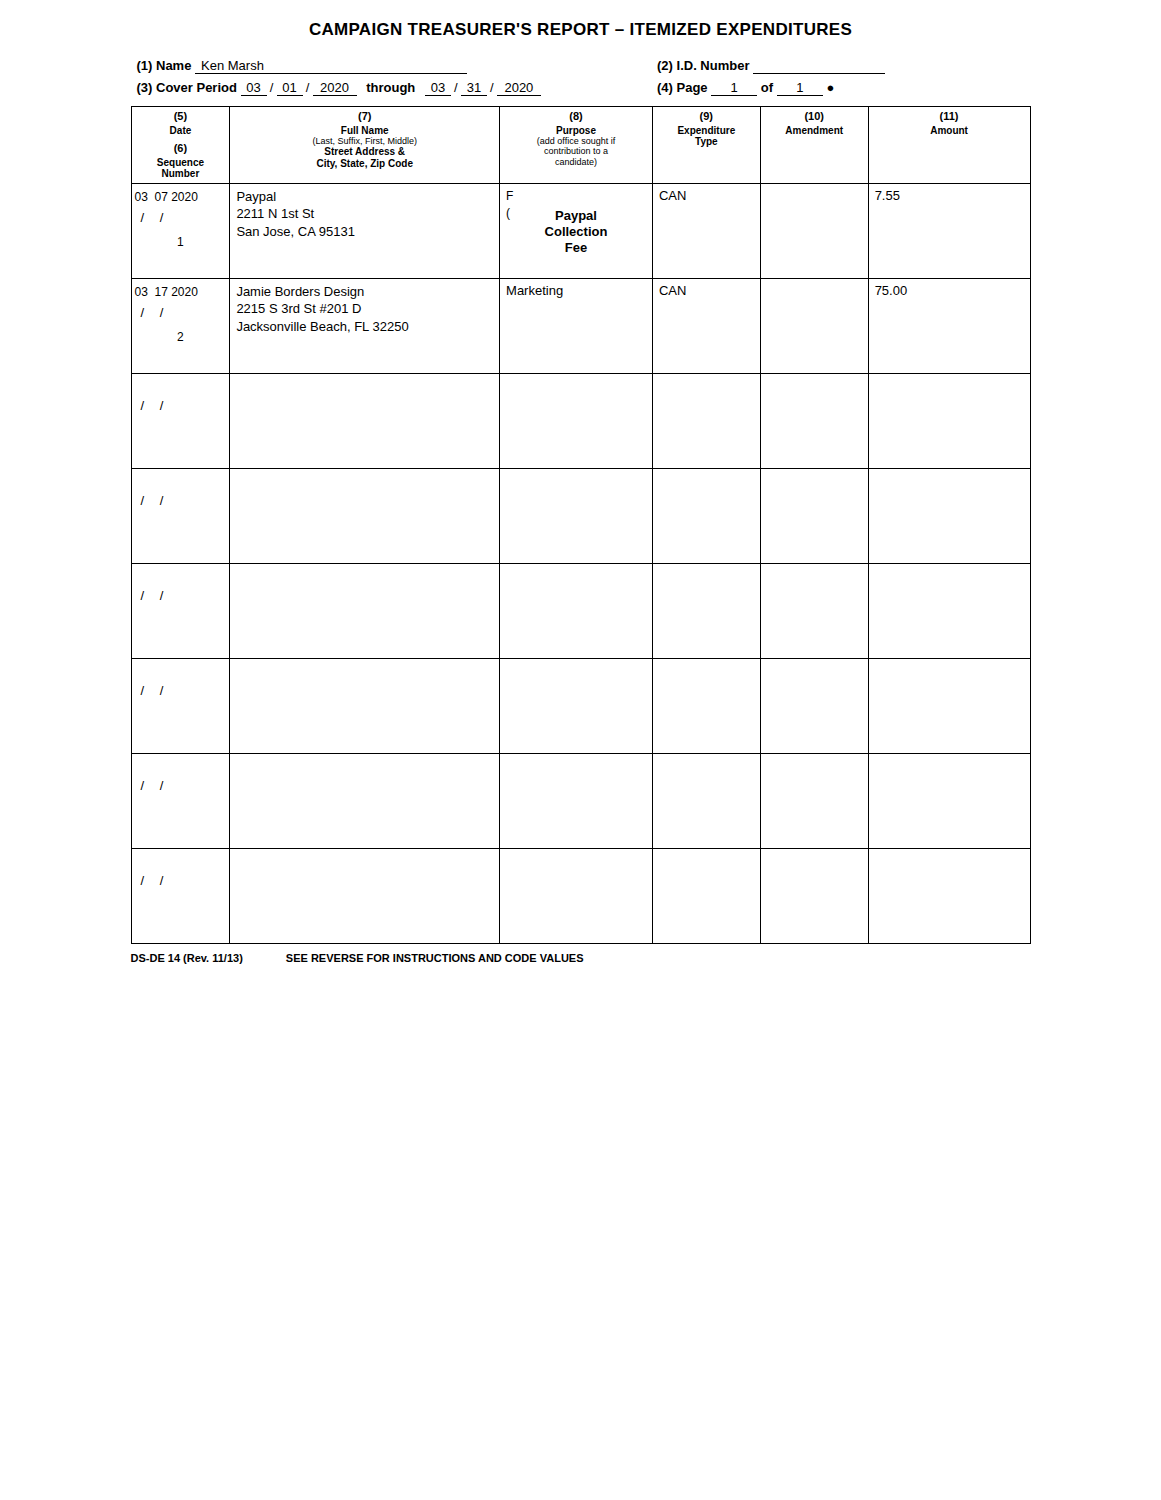CAMPAIGN TREASURER'S REPORT – ITEMIZED EXPENDITURES
| (1) Name Ken Marsh | (2) I.D. Number |
| (3) Cover Period 03 / 01 / 2020 through 03 / 31 / 2020 | (4) Page 1 of 1 ● |
| (5) Date (6) Sequence Number | (7) Full Name (Last, Suffix, First, Middle) Street Address & City, State, Zip Code | (8) Purpose (add office sought if contribution to a candidate) | (9) Expenditure Type | (10) Amendment | (11) Amount |
| --- | --- | --- | --- | --- | --- |
| 03 07 2020 / / 1 | Paypal 2211 N 1st St San Jose, CA 95131 | F ( Paypal Collection Fee | CAN | | 7.55 |
| 03 17 2020 / / 2 | Jamie Borders Design 2215 S 3rd St #201 D Jacksonville Beach, FL 32250 | Marketing | CAN | | 75.00 |
| / / | | | | | |
| / / | | | | | |
| / / | | | | | |
| / / | | | | | |
| / / | | | | | |
| / / | | | | | |
DS-DE 14 (Rev. 11/13) SEE REVERSE FOR INSTRUCTIONS AND CODE VALUES